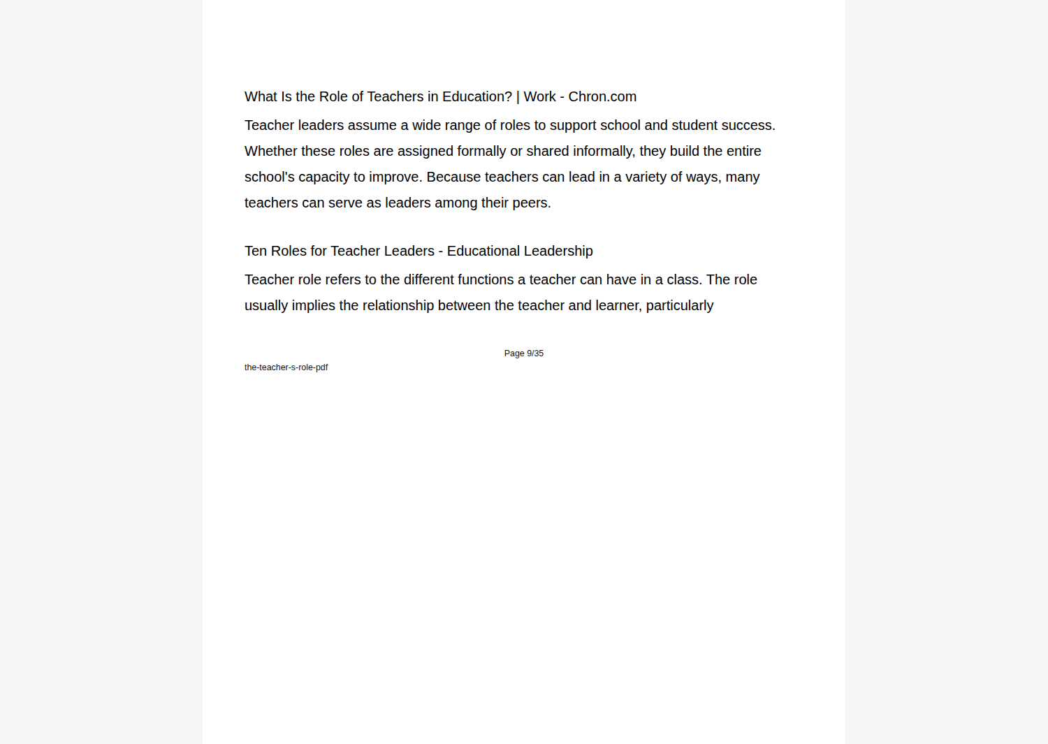What Is the Role of Teachers in Education? | Work - Chron.com
Teacher leaders assume a wide range of roles to support school and student success. Whether these roles are assigned formally or shared informally, they build the entire school's capacity to improve. Because teachers can lead in a variety of ways, many teachers can serve as leaders among their peers.
Ten Roles for Teacher Leaders - Educational Leadership
Teacher role refers to the different functions a teacher can have in a class. The role usually implies the relationship between the teacher and learner, particularly
Page 9/35
the-teacher-s-role-pdf